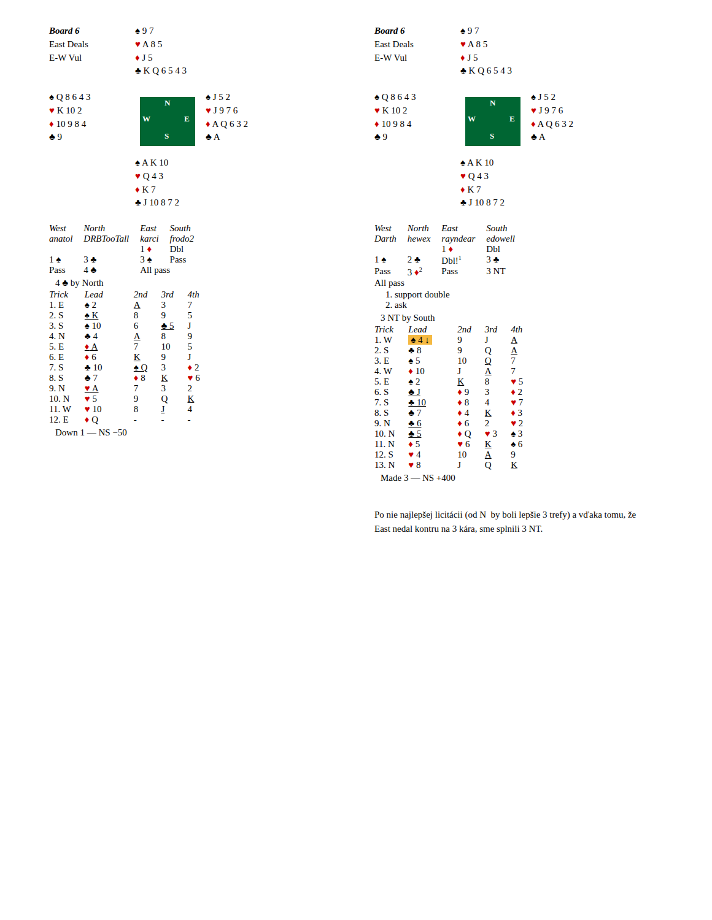Board 6
East Deals
E-W Vul
♠ 9 7
♥ A 8 5
♦ J 5
♣ K Q 6 5 4 3
♠ Q 8 6 4 3
♥ K 10 2
♦ 10 9 8 4
♣ 9
N W E S
♠ J 5 2
♥ J 9 7 6
♦ A Q 6 3 2
♣ A
♠ A K 10
♥ Q 4 3
♦ K 7
♣ J 10 8 7 2
| West | North | East | South |
| --- | --- | --- | --- |
| anatol | DRBTooTall | karci | frodo2 |
| | | 1 ♦ | Dbl |
| 1 ♠ | 3 ♣ | 3 ♠ | Pass |
| Pass | 4 ♣ | All pass |
4 ♣ by North
| Trick | Lead | 2nd | 3rd | 4th |
| --- | --- | --- | --- | --- |
| 1. E | ♠ 2 | A | 3 | 7 |
| 2. S | ♠ K | 8 | 9 | 5 |
| 3. S | ♠ 10 | 6 | ♣ 5 | J |
| 4. N | ♣ 4 | A | 8 | 9 |
| 5. E | ♦ A | 7 | 10 | 5 |
| 6. E | ♦ 6 | K | 9 | J |
| 7. S | ♣ 10 | ♠ Q | 3 | ♦ 2 |
| 8. S | ♣ 7 | ♦ 8 | K | ♥ 6 |
| 9. N | ♥ A | 7 | 3 | 2 |
| 10. N | ♥ 5 | 9 | Q | K |
| 11. W | ♥ 10 | 8 | J | 4 |
| 12. E | ♦ Q | - | - | - |
Down 1 — NS −50
Board 6
East Deals
E-W Vul
♠ 9 7
♥ A 8 5
♦ J 5
♣ K Q 6 5 4 3
♠ Q 8 6 4 3
♥ K 10 2
♦ 10 9 8 4
♣ 9
N W E S
♠ J 5 2
♥ J 9 7 6
♦ A Q 6 3 2
♣ A
♠ A K 10
♥ Q 4 3
♦ K 7
♣ J 10 8 7 2
| West | North | East | South |
| --- | --- | --- | --- |
| Darth | hewex | rayndear | edowell |
| | | 1 ♦ | Dbl |
| 1 ♠ | 2 ♣ | Dbl! 1 | 3 ♣ |
| Pass | 3 ♦ 2 | Pass | 3 NT |
| All pass |
1. support double
2. ask
3 NT by South
| Trick | Lead | 2nd | 3rd | 4th |
| --- | --- | --- | --- | --- |
| 1. W | ♠ 4 ↓ | 9 | J | A |
| 2. S | ♣ 8 | 9 | Q | A |
| 3. E | ♠ 5 | 10 | Q | 7 |
| 4. W | ♦ 10 | J | A | 7 |
| 5. E | ♠ 2 | K | 8 | ♥ 5 |
| 6. S | ♣ J | ♦ 9 | 3 | ♦ 2 |
| 7. S | ♣ 10 | ♦ 8 | 4 | ♥ 7 |
| 8. S | ♣ 7 | ♦ 4 | K | ♦ 3 |
| 9. N | ♣ 6 | ♦ 6 | 2 | ♥ 2 |
| 10. N | ♣ 5 | ♦ Q | ♥ 3 | ♠ 3 |
| 11. N | ♦ 5 | ♥ 6 | K | ♠ 6 |
| 12. S | ♥ 4 | 10 | A | 9 |
| 13. N | ♥ 8 | J | Q | K |
Made 3 — NS +400
Po nie najlepšej licitácii (od N by boli lepšie 3 trefy) a vďaka tomu, že East nedal kontru na 3 kára, sme splnili 3 NT.